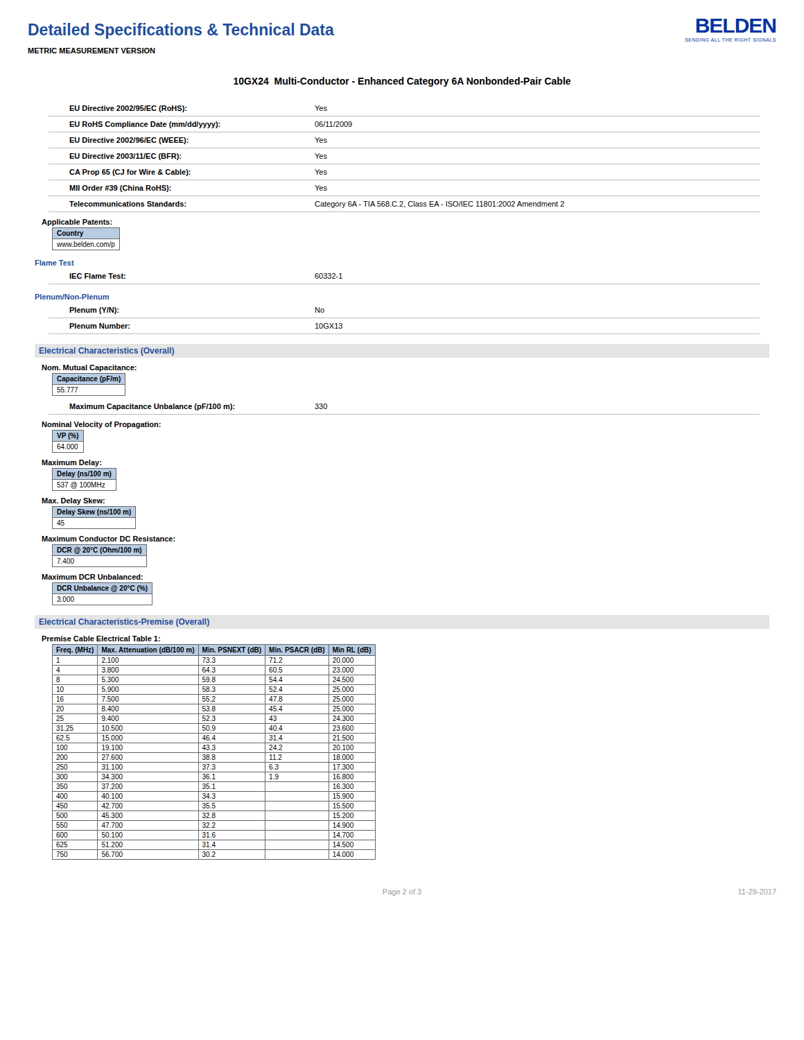BELDEN
SENDING ALL THE RIGHT SIGNALS
Detailed Specifications & Technical Data
METRIC MEASUREMENT VERSION
10GX24 Multi-Conductor - Enhanced Category 6A Nonbonded-Pair Cable
| EU Directive 2002/95/EC (RoHS): | Yes |
| EU RoHS Compliance Date (mm/dd/yyyy): | 06/11/2009 |
| EU Directive 2002/96/EC (WEEE): | Yes |
| EU Directive 2003/11/EC (BFR): | Yes |
| CA Prop 65 (CJ for Wire & Cable): | Yes |
| MII Order #39 (China RoHS): | Yes |
| Telecommunications Standards: | Category 6A - TIA 568.C.2, Class EA - ISO/IEC 11801:2002 Amendment 2 |
Applicable Patents:
| Country |
| --- |
| www.belden.com/p |
Flame Test
| IEC Flame Test: | 60332-1 |
Plenum/Non-Plenum
| Plenum (Y/N): | No |
| Plenum Number: | 10GX13 |
Electrical Characteristics (Overall)
Nom. Mutual Capacitance:
| Capacitance (pF/m) |
| --- |
| 55.777 |
| Maximum Capacitance Unbalance (pF/100 m): | 330 |
Nominal Velocity of Propagation:
| VP (%) |
| --- |
| 64.000 |
Maximum Delay:
| Delay (ns/100 m) |
| --- |
| 537 @ 100MHz |
Max. Delay Skew:
| Delay Skew (ns/100 m) |
| --- |
| 45 |
Maximum Conductor DC Resistance:
| DCR @ 20°C (Ohm/100 m) |
| --- |
| 7.400 |
Maximum DCR Unbalanced:
| DCR Unbalance @ 20°C (%) |
| --- |
| 3.000 |
Electrical Characteristics-Premise (Overall)
Premise Cable Electrical Table 1:
| Freq. (MHz) | Max. Attenuation (dB/100 m) | Min. PSNEXT (dB) | Min. PSACR (dB) | Min RL (dB) |
| --- | --- | --- | --- | --- |
| 1 | 2.100 | 73.3 | 71.2 | 20.000 |
| 4 | 3.800 | 64.3 | 60.5 | 23.000 |
| 8 | 5.300 | 59.8 | 54.4 | 24.500 |
| 10 | 5.900 | 58.3 | 52.4 | 25.000 |
| 16 | 7.500 | 55.2 | 47.8 | 25.000 |
| 20 | 8.400 | 53.8 | 45.4 | 25.000 |
| 25 | 9.400 | 52.3 | 43 | 24.300 |
| 31.25 | 10.500 | 50.9 | 40.4 | 23.600 |
| 62.5 | 15.000 | 46.4 | 31.4 | 21.500 |
| 100 | 19.100 | 43.3 | 24.2 | 20.100 |
| 200 | 27.600 | 38.8 | 11.2 | 18.000 |
| 250 | 31.100 | 37.3 | 6.3 | 17.300 |
| 300 | 34.300 | 36.1 | 1.9 | 16.800 |
| 350 | 37.200 | 35.1 | | 16.300 |
| 400 | 40.100 | 34.3 | | 15.900 |
| 450 | 42.700 | 35.5 | | 15.500 |
| 500 | 45.300 | 32.8 | | 15.200 |
| 550 | 47.700 | 32.2 | | 14.900 |
| 600 | 50.100 | 31.6 | | 14.700 |
| 625 | 51.200 | 31.4 | | 14.500 |
| 750 | 56.700 | 30.2 | | 14.000 |
Page 2 of 3
11-29-2017